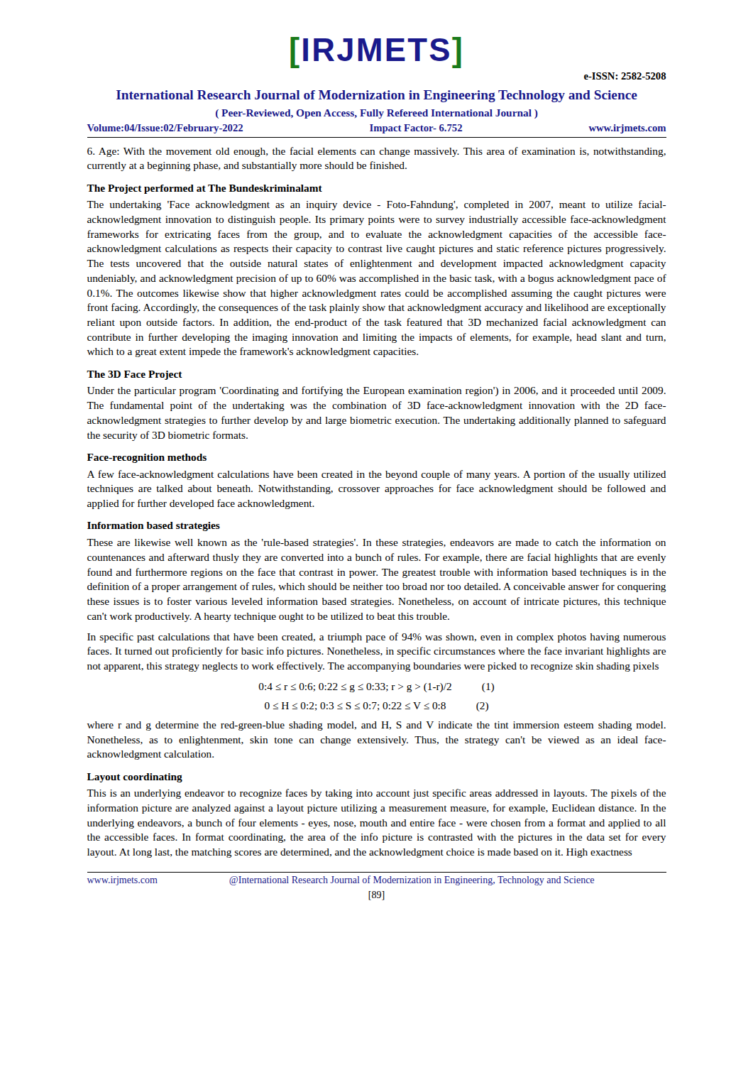[IRJMETS]
e-ISSN: 2582-5208
International Research Journal of Modernization in Engineering Technology and Science
( Peer-Reviewed, Open Access, Fully Refereed International Journal )
Volume:04/Issue:02/February-2022 Impact Factor- 6.752 www.irjmets.com
6. Age: With the movement old enough, the facial elements can change massively. This area of examination is, notwithstanding, currently at a beginning phase, and substantially more should be finished.
The Project performed at The Bundeskriminalamt
The undertaking 'Face acknowledgment as an inquiry device - Foto-Fahndung', completed in 2007, meant to utilize facial-acknowledgment innovation to distinguish people. Its primary points were to survey industrially accessible face-acknowledgment frameworks for extricating faces from the group, and to evaluate the acknowledgment capacities of the accessible face-acknowledgment calculations as respects their capacity to contrast live caught pictures and static reference pictures progressively. The tests uncovered that the outside natural states of enlightenment and development impacted acknowledgment capacity undeniably, and acknowledgment precision of up to 60% was accomplished in the basic task, with a bogus acknowledgment pace of 0.1%. The outcomes likewise show that higher acknowledgment rates could be accomplished assuming the caught pictures were front facing. Accordingly, the consequences of the task plainly show that acknowledgment accuracy and likelihood are exceptionally reliant upon outside factors. In addition, the end-product of the task featured that 3D mechanized facial acknowledgment can contribute in further developing the imaging innovation and limiting the impacts of elements, for example, head slant and turn, which to a great extent impede the framework's acknowledgment capacities.
The 3D Face Project
Under the particular program 'Coordinating and fortifying the European examination region') in 2006, and it proceeded until 2009. The fundamental point of the undertaking was the combination of 3D face-acknowledgment innovation with the 2D face-acknowledgment strategies to further develop by and large biometric execution. The undertaking additionally planned to safeguard the security of 3D biometric formats.
Face-recognition methods
A few face-acknowledgment calculations have been created in the beyond couple of many years. A portion of the usually utilized techniques are talked about beneath. Notwithstanding, crossover approaches for face acknowledgment should be followed and applied for further developed face acknowledgment.
Information based strategies
These are likewise well known as the 'rule-based strategies'. In these strategies, endeavors are made to catch the information on countenances and afterward thusly they are converted into a bunch of rules. For example, there are facial highlights that are evenly found and furthermore regions on the face that contrast in power. The greatest trouble with information based techniques is in the definition of a proper arrangement of rules, which should be neither too broad nor too detailed. A conceivable answer for conquering these issues is to foster various leveled information based strategies. Nonetheless, on account of intricate pictures, this technique can't work productively. A hearty technique ought to be utilized to beat this trouble.
In specific past calculations that have been created, a triumph pace of 94% was shown, even in complex photos having numerous faces. It turned out proficiently for basic info pictures. Nonetheless, in specific circumstances where the face invariant highlights are not apparent, this strategy neglects to work effectively. The accompanying boundaries were picked to recognize skin shading pixels
0:4 ≤ r ≤ 0:6; 0:22 ≤ g ≤ 0:33; r > g > (1-r)/2 (1)
0 ≤ H ≤ 0:2; 0:3 ≤ S ≤ 0:7; 0:22 ≤ V ≤ 0:8 (2)
where r and g determine the red-green-blue shading model, and H, S and V indicate the tint immersion esteem shading model. Nonetheless, as to enlightenment, skin tone can change extensively. Thus, the strategy can't be viewed as an ideal face-acknowledgment calculation.
Layout coordinating
This is an underlying endeavor to recognize faces by taking into account just specific areas addressed in layouts. The pixels of the information picture are analyzed against a layout picture utilizing a measurement measure, for example, Euclidean distance. In the underlying endeavors, a bunch of four elements - eyes, nose, mouth and entire face - were chosen from a format and applied to all the accessible faces. In format coordinating, the area of the info picture is contrasted with the pictures in the data set for every layout. At long last, the matching scores are determined, and the acknowledgment choice is made based on it. High exactness
www.irjmets.com @International Research Journal of Modernization in Engineering, Technology and Science
[89]